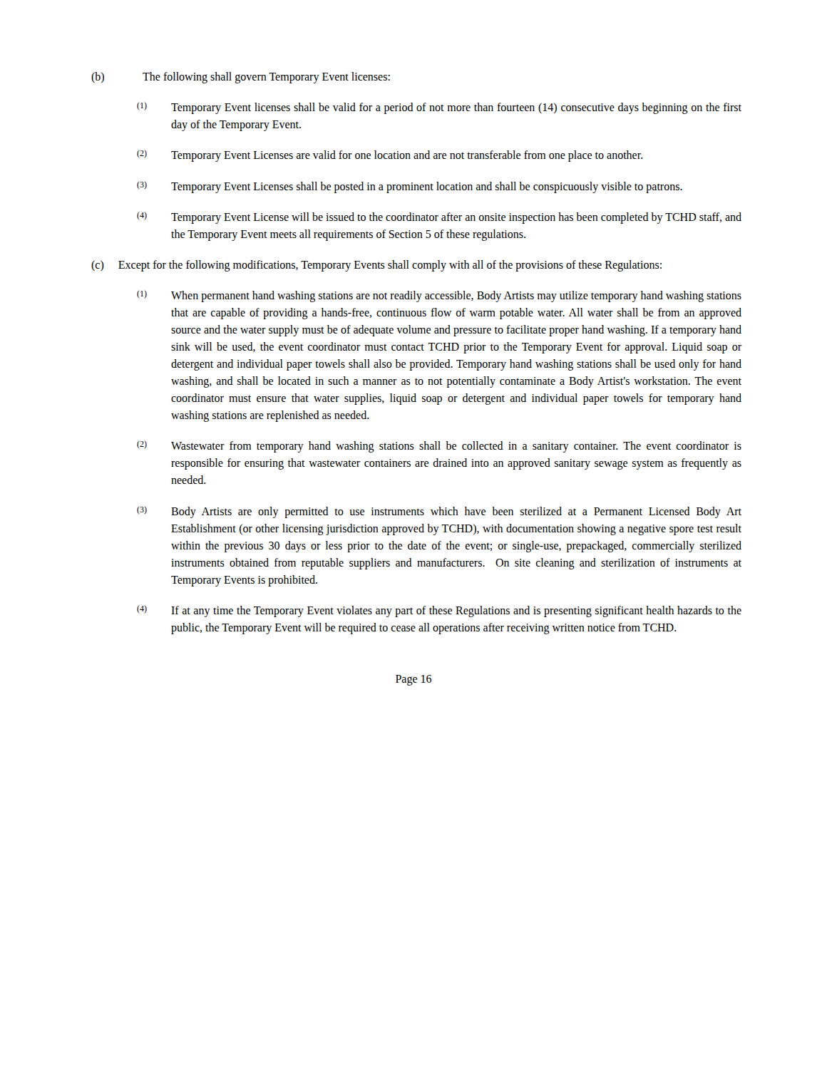(b)
The following shall govern Temporary Event licenses:
(1)
Temporary Event licenses shall be valid for a period of not more than fourteen (14) consecutive days beginning on the first day of the Temporary Event.
(2)
Temporary Event Licenses are valid for one location and are not transferable from one place to another.
(3)
Temporary Event Licenses shall be posted in a prominent location and shall be conspicuously visible to patrons.
(4)
Temporary Event License will be issued to the coordinator after an onsite inspection has been completed by TCHD staff, and the Temporary Event meets all requirements of Section 5 of these regulations.
(c) Except for the following modifications, Temporary Events shall comply with all of the provisions of these Regulations:
(1)
When permanent hand washing stations are not readily accessible, Body Artists may utilize temporary hand washing stations that are capable of providing a hands-free, continuous flow of warm potable water. All water shall be from an approved source and the water supply must be of adequate volume and pressure to facilitate proper hand washing. If a temporary hand sink will be used, the event coordinator must contact TCHD prior to the Temporary Event for approval. Liquid soap or detergent and individual paper towels shall also be provided. Temporary hand washing stations shall be used only for hand washing, and shall be located in such a manner as to not potentially contaminate a Body Artist's workstation. The event coordinator must ensure that water supplies, liquid soap or detergent and individual paper towels for temporary hand washing stations are replenished as needed.
(2)
Wastewater from temporary hand washing stations shall be collected in a sanitary container. The event coordinator is responsible for ensuring that wastewater containers are drained into an approved sanitary sewage system as frequently as needed.
(3)
Body Artists are only permitted to use instruments which have been sterilized at a Permanent Licensed Body Art Establishment (or other licensing jurisdiction approved by TCHD), with documentation showing a negative spore test result within the previous 30 days or less prior to the date of the event; or single-use, prepackaged, commercially sterilized instruments obtained from reputable suppliers and manufacturers. On site cleaning and sterilization of instruments at Temporary Events is prohibited.
(4)
If at any time the Temporary Event violates any part of these Regulations and is presenting significant health hazards to the public, the Temporary Event will be required to cease all operations after receiving written notice from TCHD.
Page 16